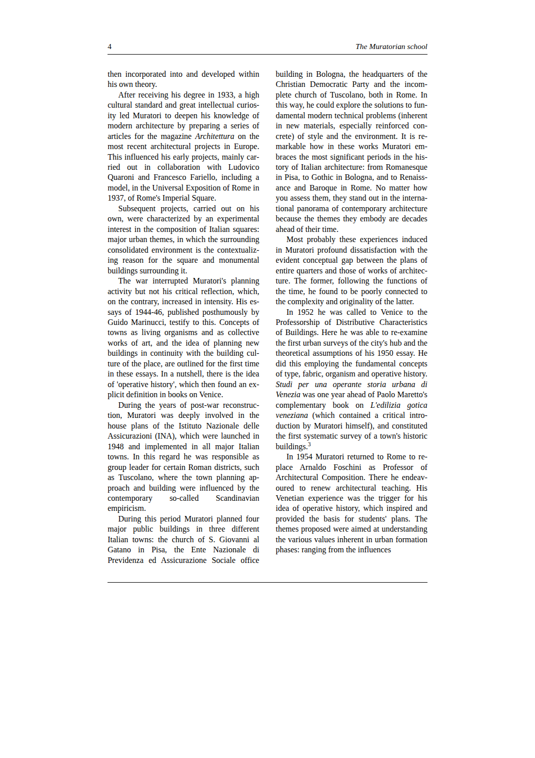4 The Muratorian school
then incorporated into and developed within his own theory.
After receiving his degree in 1933, a high cultural standard and great intellectual curiosity led Muratori to deepen his knowledge of modern architecture by preparing a series of articles for the magazine Architettura on the most recent architectural projects in Europe. This influenced his early projects, mainly carried out in collaboration with Ludovico Quaroni and Francesco Fariello, including a model, in the Universal Exposition of Rome in 1937, of Rome's Imperial Square.
Subsequent projects, carried out on his own, were characterized by an experimental interest in the composition of Italian squares: major urban themes, in which the surrounding consolidated environment is the contextualizing reason for the square and monumental buildings surrounding it.
The war interrupted Muratori's planning activity but not his critical reflection, which, on the contrary, increased in intensity. His essays of 1944-46, published posthumously by Guido Marinucci, testify to this. Concepts of towns as living organisms and as collective works of art, and the idea of planning new buildings in continuity with the building culture of the place, are outlined for the first time in these essays. In a nutshell, there is the idea of 'operative history', which then found an explicit definition in books on Venice.
During the years of post-war reconstruction, Muratori was deeply involved in the house plans of the Istituto Nazionale delle Assicurazioni (INA), which were launched in 1948 and implemented in all major Italian towns. In this regard he was responsible as group leader for certain Roman districts, such as Tuscolano, where the town planning approach and building were influenced by the contemporary so-called Scandinavian empiricism.
During this period Muratori planned four major public buildings in three different Italian towns: the church of S. Giovanni al Gatano in Pisa, the Ente Nazionale di Previdenza ed Assicurazione Sociale office building in Bologna, the headquarters of the Christian Democratic Party and the incomplete church of Tuscolano, both in Rome. In this way, he could explore the solutions to fundamental modern technical problems (inherent in new materials, especially reinforced concrete) of style and the environment. It is remarkable how in these works Muratori embraces the most significant periods in the history of Italian architecture: from Romanesque in Pisa, to Gothic in Bologna, and to Renaiss-ance and Baroque in Rome. No matter how you assess them, they stand out in the international panorama of contemporary architecture because the themes they embody are decades ahead of their time.
Most probably these experiences induced in Muratori profound dissatisfaction with the evident conceptual gap between the plans of entire quarters and those of works of architecture. The former, following the functions of the time, he found to be poorly connected to the complexity and originality of the latter.
In 1952 he was called to Venice to the Professorship of Distributive Characteristics of Buildings. Here he was able to re-examine the first urban surveys of the city's hub and the theoretical assumptions of his 1950 essay. He did this employing the fundamental concepts of type, fabric, organism and operative history. Studi per una operante storia urbana di Venezia was one year ahead of Paolo Maretto's complementary book on L'edilizia gotica veneziana (which contained a critical introduction by Muratori himself), and constituted the first systematic survey of a town's historic buildings.3
In 1954 Muratori returned to Rome to replace Arnaldo Foschini as Professor of Architectural Composition. There he endeavoured to renew architectural teaching. His Venetian experience was the trigger for his idea of operative history, which inspired and provided the basis for students' plans. The themes proposed were aimed at understanding the various values inherent in urban formation phases: ranging from the influences